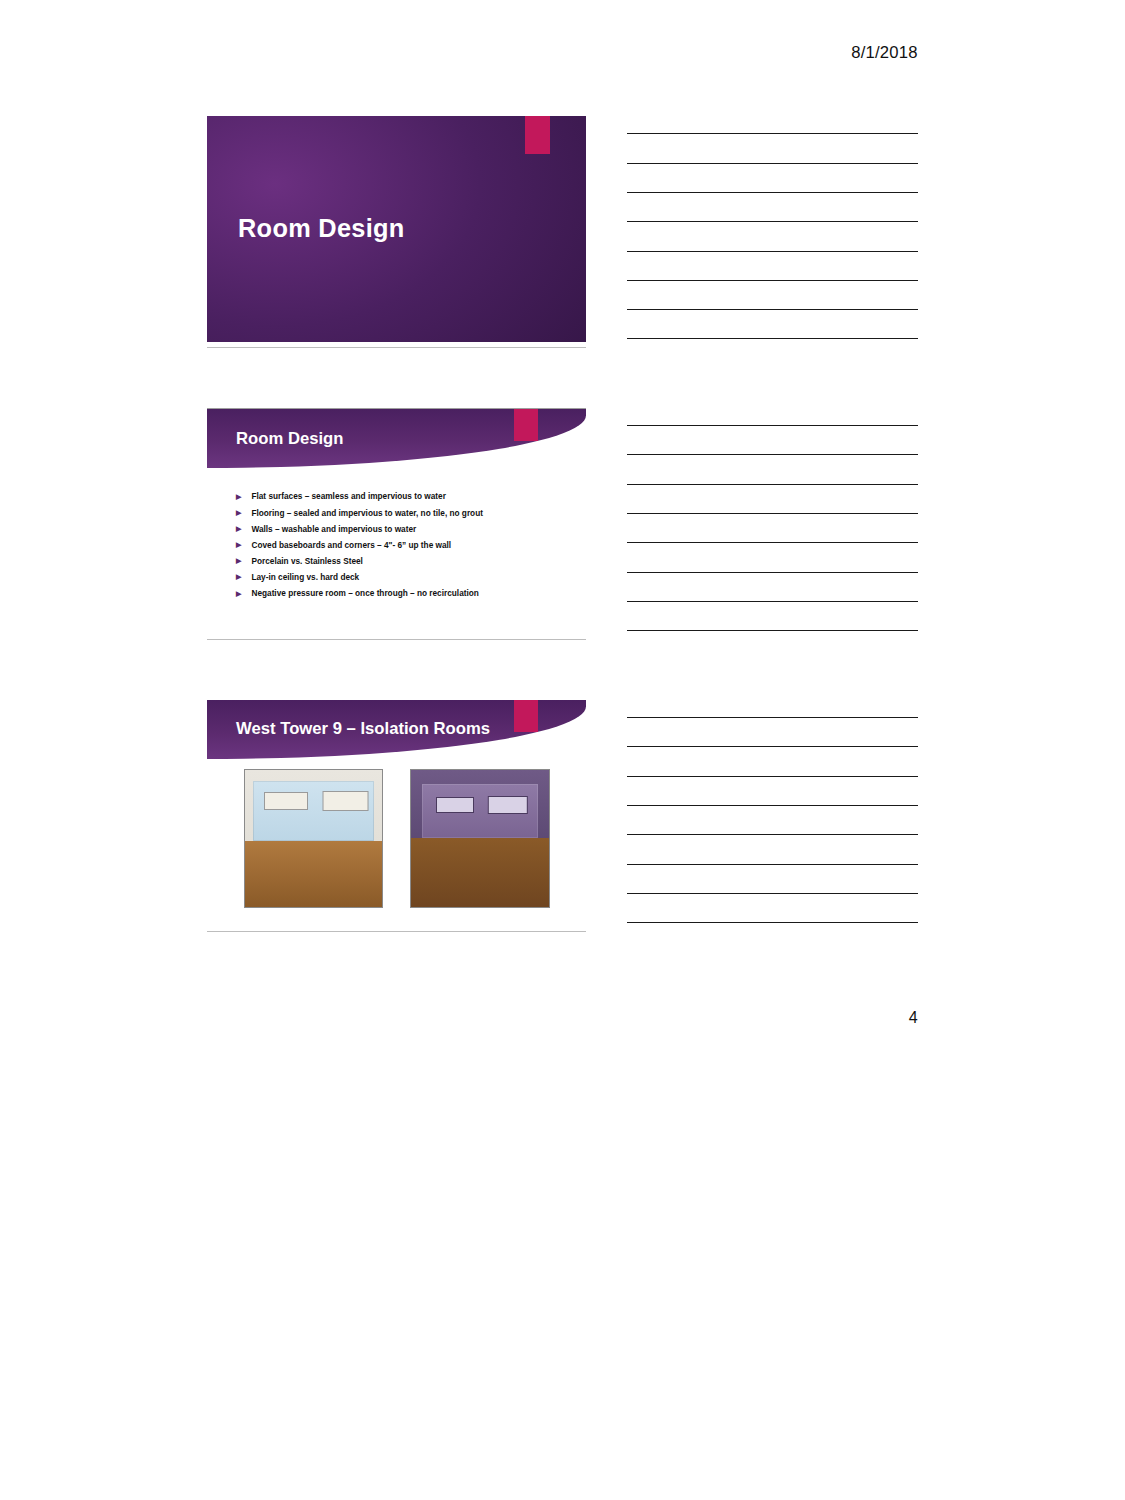8/1/2018
Room Design
Room Design
Flat surfaces – seamless and impervious to water
Flooring – sealed and impervious to water, no tile, no grout
Walls – washable and impervious to water
Coved baseboards and corners – 4"- 6” up the wall
Porcelain vs. Stainless Steel
Lay-in ceiling vs. hard deck
Negative pressure room – once through – no recirculation
West Tower 9 – Isolation Rooms
4